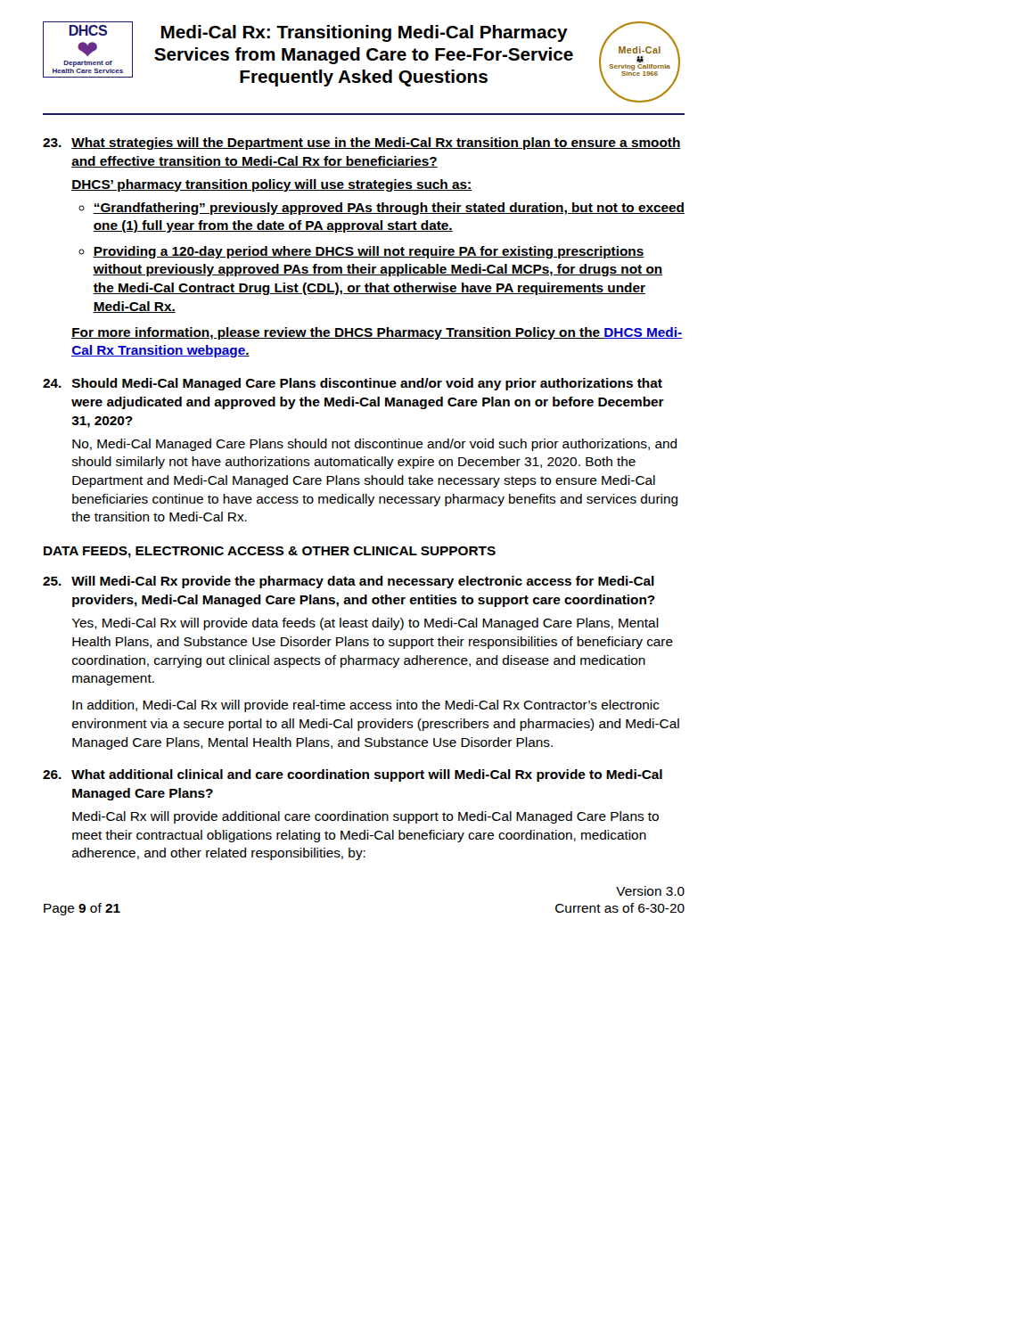DHCS
❤
Department of
Health Care Services
Medi-Cal Rx: Transitioning Medi-Cal Pharmacy Services from Managed Care to Fee-For-Service Frequently Asked Questions
Medi-Cal
👪
Serving California
Since 1966
What strategies will the Department use in the Medi-Cal Rx transition plan to ensure a smooth and effective transition to Medi-Cal Rx for beneficiaries? DHCS’ pharmacy transition policy will use strategies such as:
“Grandfathering” previously approved PAs through their stated duration, but not to exceed one (1) full year from the date of PA approval start date.
Providing a 120-day period where DHCS will not require PA for existing prescriptions without previously approved PAs from their applicable Medi-Cal MCPs, for drugs not on the Medi-Cal Contract Drug List (CDL), or that otherwise have PA requirements under Medi-Cal Rx.
For more information, please review the DHCS Pharmacy Transition Policy on the DHCS Medi-Cal Rx Transition webpage.
Should Medi-Cal Managed Care Plans discontinue and/or void any prior authorizations that were adjudicated and approved by the Medi-Cal Managed Care Plan on or before December 31, 2020?
No, Medi-Cal Managed Care Plans should not discontinue and/or void such prior authorizations, and should similarly not have authorizations automatically expire on December 31, 2020. Both the Department and Medi-Cal Managed Care Plans should take necessary steps to ensure Medi-Cal beneficiaries continue to have access to medically necessary pharmacy benefits and services during the transition to Medi-Cal Rx.
Data Feeds, Electronic Access & Other Clinical Supports
Will Medi-Cal Rx provide the pharmacy data and necessary electronic access for Medi-Cal providers, Medi-Cal Managed Care Plans, and other entities to support care coordination?
Yes, Medi-Cal Rx will provide data feeds (at least daily) to Medi-Cal Managed Care Plans, Mental Health Plans, and Substance Use Disorder Plans to support their responsibilities of beneficiary care coordination, carrying out clinical aspects of pharmacy adherence, and disease and medication management.
In addition, Medi-Cal Rx will provide real-time access into the Medi-Cal Rx Contractor’s electronic environment via a secure portal to all Medi-Cal providers (prescribers and pharmacies) and Medi-Cal Managed Care Plans, Mental Health Plans, and Substance Use Disorder Plans.
What additional clinical and care coordination support will Medi-Cal Rx provide to Medi-Cal Managed Care Plans?
Medi-Cal Rx will provide additional care coordination support to Medi-Cal Managed Care Plans to meet their contractual obligations relating to Medi-Cal beneficiary care coordination, medication adherence, and other related responsibilities, by:
Page 9 of 21
Version 3.0
Current as of 6-30-20